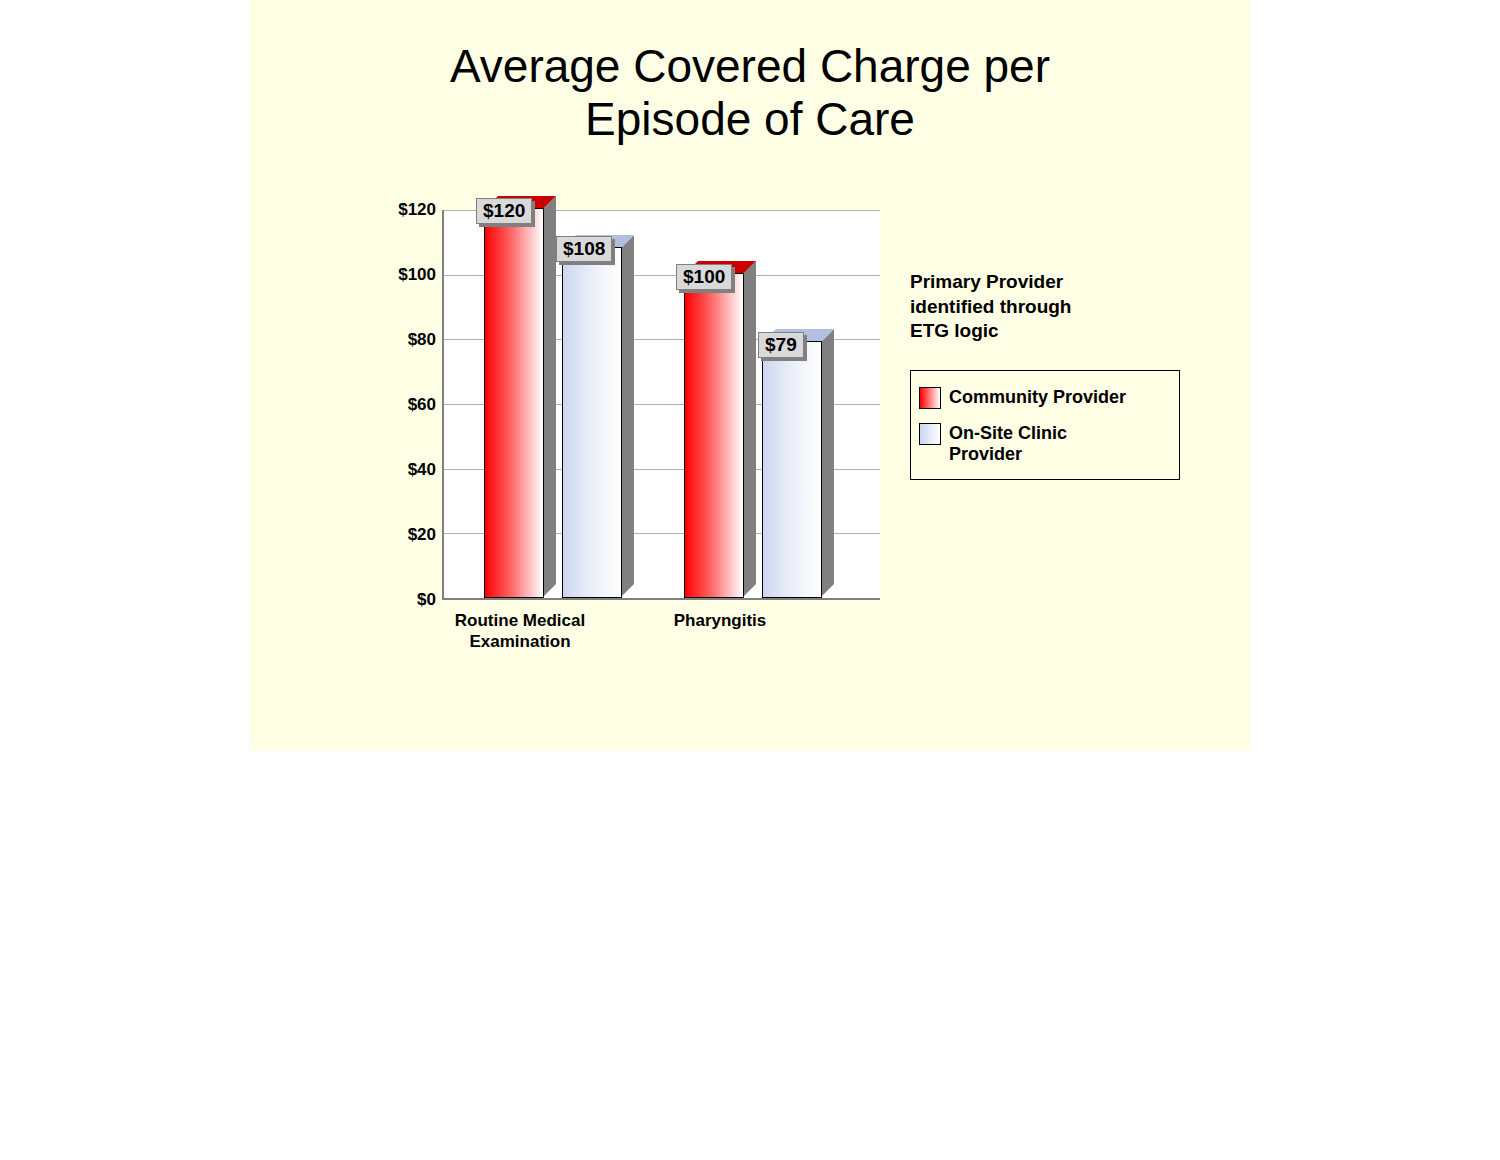Average Covered Charge per
Episode of Care
$120 $100 $80 $60 $40 $20 $0
$120
$108
$100
$79
Routine Medical
Examination
Pharyngitis
Primary Provider
identified through
ETG logic
Community Provider
On-Site Clinic
Provider